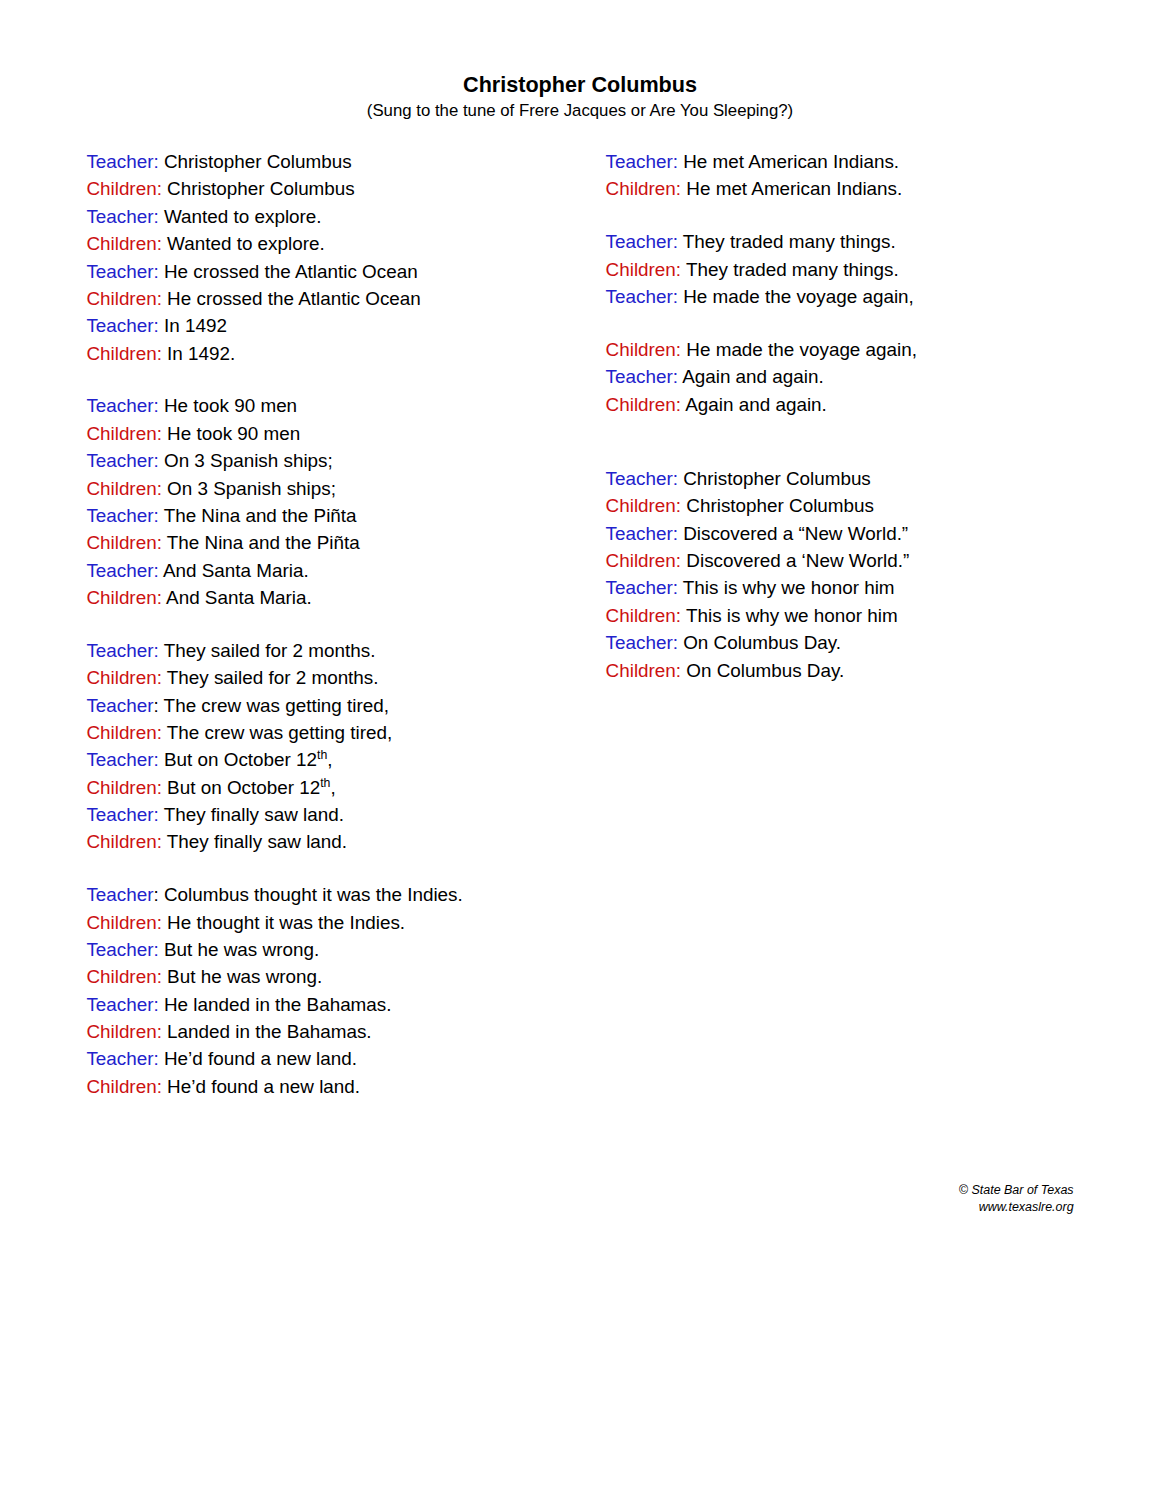Christopher Columbus
(Sung to the tune of Frere Jacques or Are You Sleeping?)
Teacher: Christopher Columbus Children: Christopher Columbus Teacher: Wanted to explore. Children: Wanted to explore. Teacher: He crossed the Atlantic Ocean Children: He crossed the Atlantic Ocean Teacher: In 1492 Children: In 1492.
Teacher: He took 90 men Children: He took 90 men Teacher: On 3 Spanish ships; Children: On 3 Spanish ships; Teacher: The Nina and the Piñta Children: The Nina and the Piñta Teacher: And Santa Maria. Children: And Santa Maria.
Teacher: They sailed for 2 months. Children: They sailed for 2 months. Teacher: The crew was getting tired, Children: The crew was getting tired, Teacher: But on October 12th, Children: But on October 12th, Teacher: They finally saw land. Children: They finally saw land.
Teacher: Columbus thought it was the Indies. Children: He thought it was the Indies. Teacher: But he was wrong. Children: But he was wrong. Teacher: He landed in the Bahamas. Children: Landed in the Bahamas. Teacher: He’d found a new land. Children: He’d found a new land.
Teacher: He met American Indians. Children: He met American Indians.
Teacher: They traded many things. Children: They traded many things. Teacher: He made the voyage again,
Children: He made the voyage again, Teacher: Again and again. Children: Again and again.
Teacher: Christopher Columbus Children: Christopher Columbus Teacher: Discovered a “New World.” Children: Discovered a ‘New World.” Teacher: This is why we honor him Children: This is why we honor him Teacher: On Columbus Day. Children: On Columbus Day.
© State Bar of Texas
www.texaslre.org